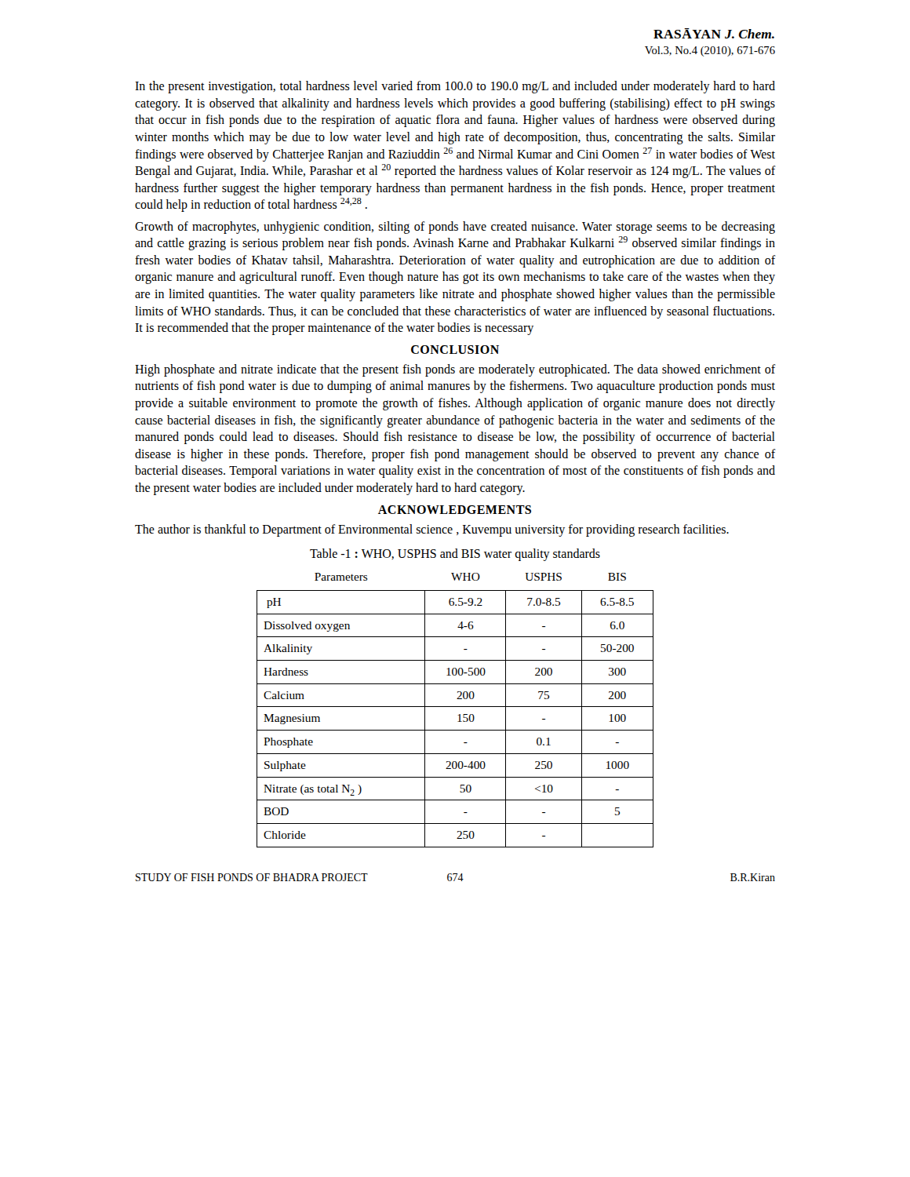RASĀYAN J. Chem.
Vol.3, No.4 (2010), 671-676
In the present investigation, total hardness level varied from 100.0 to 190.0 mg/L and included under moderately hard to hard category. It is observed that alkalinity and hardness levels which provides a good buffering (stabilising) effect to pH swings that occur in fish ponds due to the respiration of aquatic flora and fauna. Higher values of hardness were observed during winter months which may be due to low water level and high rate of decomposition, thus, concentrating the salts. Similar findings were observed by Chatterjee Ranjan and Raziuddin 26 and Nirmal Kumar and Cini Oomen 27 in water bodies of West Bengal and Gujarat, India. While, Parashar et al 20 reported the hardness values of Kolar reservoir as 124 mg/L. The values of hardness further suggest the higher temporary hardness than permanent hardness in the fish ponds. Hence, proper treatment could help in reduction of total hardness 24,28 .
Growth of macrophytes, unhygienic condition, silting of ponds have created nuisance. Water storage seems to be decreasing and cattle grazing is serious problem near fish ponds. Avinash Karne and Prabhakar Kulkarni 29 observed similar findings in fresh water bodies of Khatav tahsil, Maharashtra. Deterioration of water quality and eutrophication are due to addition of organic manure and agricultural runoff. Even though nature has got its own mechanisms to take care of the wastes when they are in limited quantities. The water quality parameters like nitrate and phosphate showed higher values than the permissible limits of WHO standards. Thus, it can be concluded that these characteristics of water are influenced by seasonal fluctuations. It is recommended that the proper maintenance of the water bodies is necessary
CONCLUSION
High phosphate and nitrate indicate that the present fish ponds are moderately eutrophicated. The data showed enrichment of nutrients of fish pond water is due to dumping of animal manures by the fishermens. Two aquaculture production ponds must provide a suitable environment to promote the growth of fishes. Although application of organic manure does not directly cause bacterial diseases in fish, the significantly greater abundance of pathogenic bacteria in the water and sediments of the manured ponds could lead to diseases. Should fish resistance to disease be low, the possibility of occurrence of bacterial disease is higher in these ponds. Therefore, proper fish pond management should be observed to prevent any chance of bacterial diseases. Temporal variations in water quality exist in the concentration of most of the constituents of fish ponds and the present water bodies are included under moderately hard to hard category.
ACKNOWLEDGEMENTS
The author is thankful to Department of Environmental science , Kuvempu university for providing research facilities.
Table -1 : WHO, USPHS and BIS water quality standards
| Parameters | WHO | USPHS | BIS |
| pH | 6.5-9.2 | 7.0-8.5 | 6.5-8.5 |
| Dissolved oxygen | 4-6 | - | 6.0 |
| Alkalinity | - | - | 50-200 |
| Hardness | 100-500 | 200 | 300 |
| Calcium | 200 | 75 | 200 |
| Magnesium | 150 | - | 100 |
| Phosphate | - | 0.1 | - |
| Sulphate | 200-400 | 250 | 1000 |
| Nitrate (as total N 2 ) | 50 | <10 | - |
| BOD | - | - | 5 |
| Chloride | 250 | - | |
STUDY OF FISH PONDS OF BHADRA PROJECT
674
B.R.Kiran